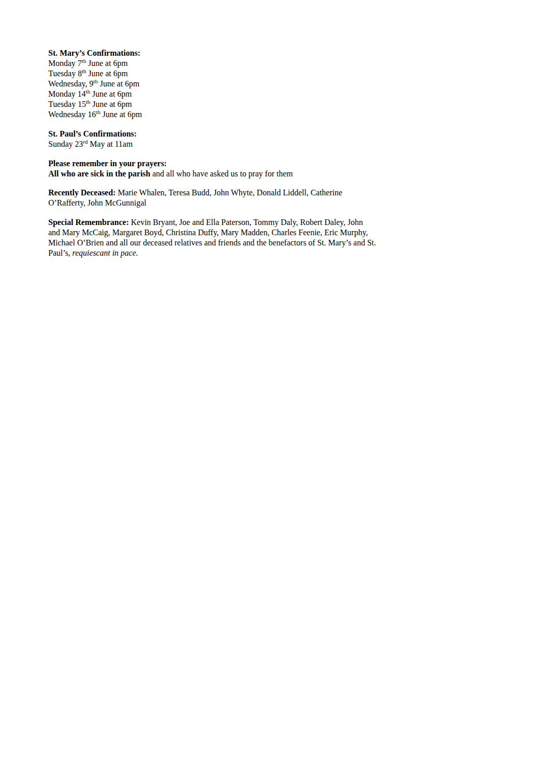St. Mary’s Confirmations:
Monday 7th June at 6pm
Tuesday 8th June at 6pm
Wednesday, 9th June at 6pm
Monday 14th June at 6pm
Tuesday 15th June at 6pm
Wednesday 16th June at 6pm
St. Paul’s Confirmations:
Sunday 23rd May at 11am
Please remember in your prayers:
All who are sick in the parish and all who have asked us to pray for them
Recently Deceased: Marie Whalen, Teresa Budd, John Whyte, Donald Liddell, Catherine O’Rafferty, John McGunnigal
Special Remembrance: Kevin Bryant, Joe and Ella Paterson, Tommy Daly, Robert Daley, John and Mary McCaig, Margaret Boyd, Christina Duffy, Mary Madden, Charles Feenie, Eric Murphy, Michael O’Brien and all our deceased relatives and friends and the benefactors of St. Mary’s and St. Paul’s, requiescant in pace.